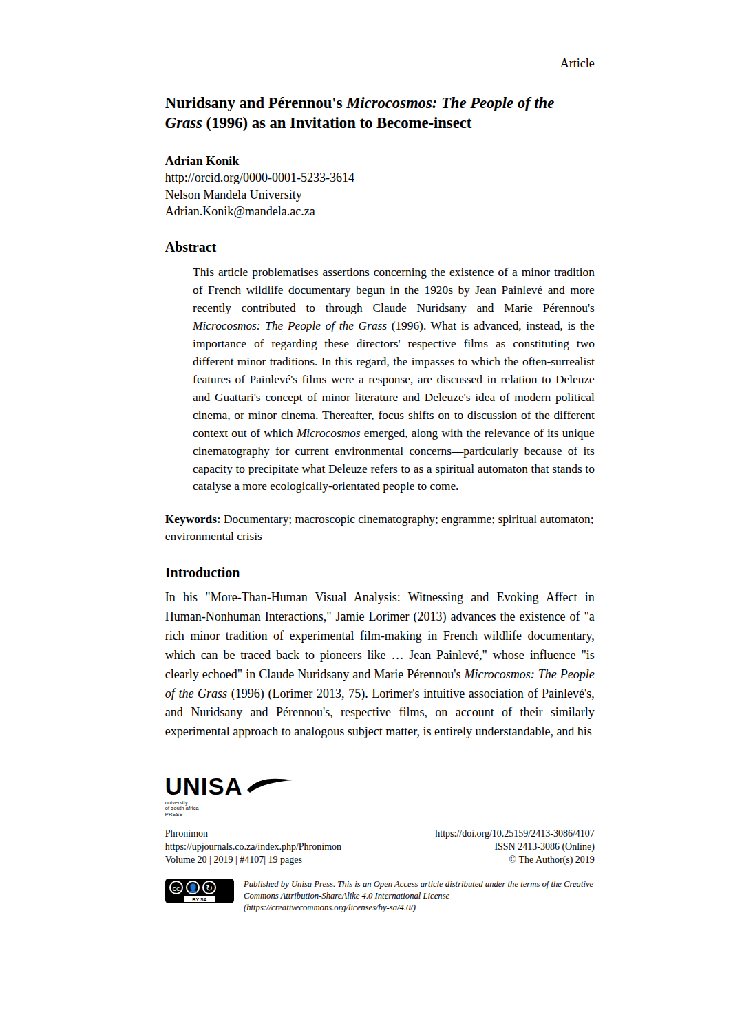Article
Nuridsany and Pérennou's Microcosmos: The People of the Grass (1996) as an Invitation to Become-insect
Adrian Konik
http://orcid.org/0000-0001-5233-3614
Nelson Mandela University
Adrian.Konik@mandela.ac.za
Abstract
This article problematises assertions concerning the existence of a minor tradition of French wildlife documentary begun in the 1920s by Jean Painlevé and more recently contributed to through Claude Nuridsany and Marie Pérennou's Microcosmos: The People of the Grass (1996). What is advanced, instead, is the importance of regarding these directors' respective films as constituting two different minor traditions. In this regard, the impasses to which the often-surrealist features of Painlevé's films were a response, are discussed in relation to Deleuze and Guattari's concept of minor literature and Deleuze's idea of modern political cinema, or minor cinema. Thereafter, focus shifts on to discussion of the different context out of which Microcosmos emerged, along with the relevance of its unique cinematography for current environmental concerns—particularly because of its capacity to precipitate what Deleuze refers to as a spiritual automaton that stands to catalyse a more ecologically-orientated people to come.
Keywords: Documentary; macroscopic cinematography; engramme; spiritual automaton; environmental crisis
Introduction
In his "More-Than-Human Visual Analysis: Witnessing and Evoking Affect in Human-Nonhuman Interactions," Jamie Lorimer (2013) advances the existence of "a rich minor tradition of experimental film-making in French wildlife documentary, which can be traced back to pioneers like … Jean Painlevé," whose influence "is clearly echoed" in Claude Nuridsany and Marie Pérennou's Microcosmos: The People of the Grass (1996) (Lorimer 2013, 75). Lorimer's intuitive association of Painlevé's, and Nuridsany and Pérennou's, respective films, on account of their similarly experimental approach to analogous subject matter, is entirely understandable, and his
UNISAuniversity
of south africa
PRESS
Phronimon
https://upjournals.co.za/index.php/Phronimon
Volume 20 | 2019 | #4107| 19 pages
https://doi.org/10.25159/2413-3086/4107
ISSN 2413-3086 (Online)
© The Author(s) 2019
cc 👤 ↻ BY SA
Published by Unisa Press. This is an Open Access article distributed under the terms of the Creative Commons Attribution-ShareAlike 4.0 International License (https://creativecommons.org/licenses/by-sa/4.0/)